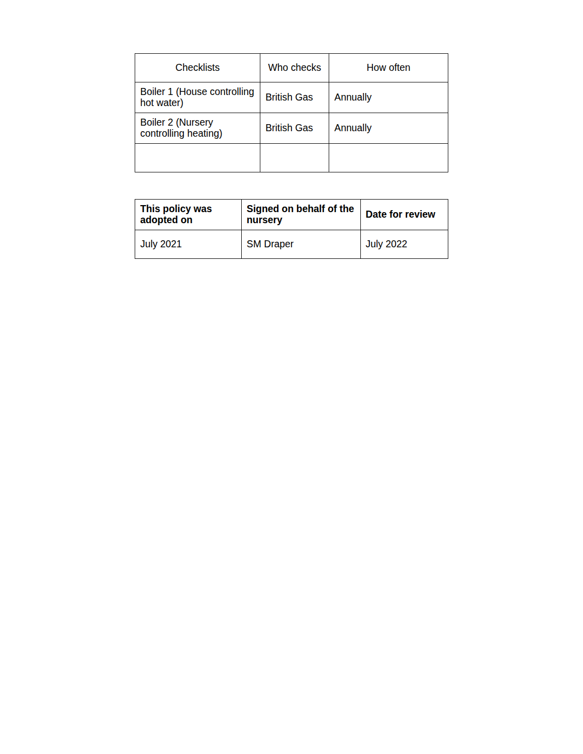| Checklists | Who checks | How often |
| Boiler 1 (House controlling hot water) | British Gas | Annually |
| Boiler 2 (Nursery controlling heating) | British Gas | Annually |
| This policy was adopted on | Signed on behalf of the nursery | Date for review |
| July 2021 | SM Draper | July 2022 |